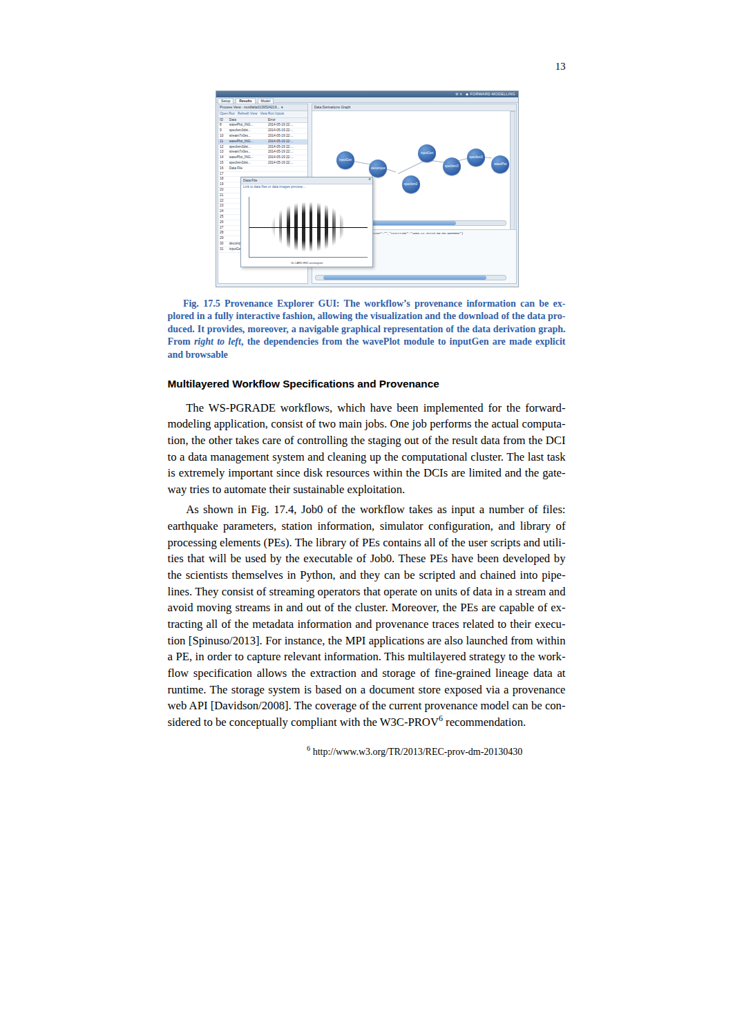13
⚙ ✕ ◆ FORWARD-MODELLING
Setup Results Model
Process View - nordfalla0139524219... ▾
Open Run Refresh View View Run Inputs
| ID | Data | Error |
| --- | --- | --- |
| 8 | wavePlot_ING... | 2014-05-19 22:... |
| 9 | specfem3dst... | 2014-05-19 22:... |
| 10 | stream7x0ss... | 2014-05-19 22:... |
| 11 | wavePlot_ING... | 2014-05-19 22:... |
| 12 | specfem3dst... | 2014-05-19 22:... |
| 13 | stream7x0ss... | 2014-05-19 22:... |
| 14 | wavePlot_ING... | 2014-05-19 22:... |
| 15 | specfem3dst... | 2014-05-19 22:... |
| 16 | Data File | |
| 17 | | |
| 18 | | |
| 19 | | |
| 20 | | |
| 21 | | |
| 22 | | |
| 23 | | |
| 24 | | |
| 25 | | |
| 26 | | |
| 27 | | |
| 28 | | |
| 29 | | |
| 30 | decomposeM... | 2014-05-19 21:... |
| 31 | inputGenerat... | 2014-05-19 21:... |
Data Derivations Graph
inputGen
decompos
specfem0
inputGen
specfem3
specfem3
wavePlot
{"mpi":9000,"station":"CARD","location":"","starttime":"1969-12-31T23:59:59.990000Z"}
Data File ✕
Link to data files or data images preview....
Amplitude
0
50
100
150
200
GL.CARD.HHZ.seismogram
Fig. 17.5 Provenance Explorer GUI: The workflow’s provenance information can be explored in a fully interactive fashion, allowing the visualization and the download of the data produced. It provides, moreover, a navigable graphical representation of the data derivation graph. From right to left, the dependencies from the waveP​lot module to inputGen are made explicit and browsable
Multilayered Workflow Specifications and Provenance
The WS-PGRADE workflows, which have been implemented for the forward-modeling application, consist of two main jobs. One job performs the actual computation, the other takes care of controlling the staging out of the result data from the DCI to a data management system and cleaning up the computational cluster. The last task is extremely important since disk resources within the DCIs are limited and the gateway tries to automate their sustainable exploitation.
As shown in Fig. 17.4, Job0 of the workflow takes as input a number of files: earthquake parameters, station information, simulator configuration, and library of processing elements (PEs). The library of PEs contains all of the user scripts and utilities that will be used by the executable of Job0. These PEs have been developed by the scientists themselves in Python, and they can be scripted and chained into pipelines. They consist of streaming operators that operate on units of data in a stream and avoid moving streams in and out of the cluster. Moreover, the PEs are capable of extracting all of the metadata information and provenance traces related to their execution [Spinuso/2013]. For instance, the MPI applications are also launched from within a PE, in order to capture relevant information. This multilayered strategy to the workflow specification allows the extraction and storage of fine-grained lineage data at runtime. The storage system is based on a document store exposed via a provenance web API [Davidson/2008]. The coverage of the current provenance model can be considered to be conceptually compliant with the W3C-PROV6 recommendation.
6 http://www.w3.org/TR/2013/REC-prov-dm-20130430